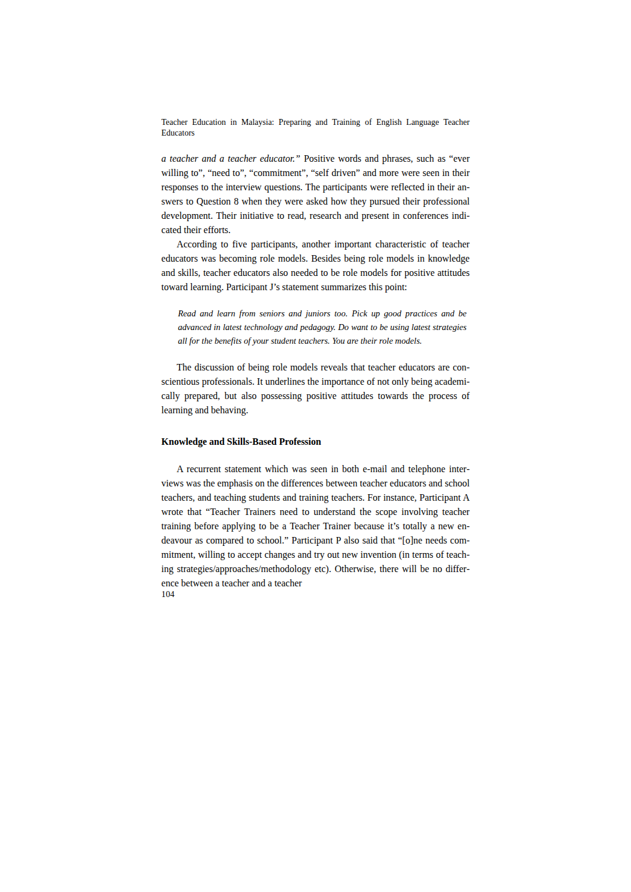Teacher Education in Malaysia: Preparing and Training of English Language Teacher Educators
a teacher and a teacher educator.” Positive words and phrases, such as “ever willing to”, “need to”, “commitment”, “self driven” and more were seen in their responses to the interview questions. The participants were reflected in their answers to Question 8 when they were asked how they pursued their professional development. Their initiative to read, research and present in conferences indicated their efforts.
According to five participants, another important characteristic of teacher educators was becoming role models. Besides being role models in knowledge and skills, teacher educators also needed to be role models for positive attitudes toward learning. Participant J’s statement summarizes this point:
Read and learn from seniors and juniors too. Pick up good practices and be advanced in latest technology and pedagogy. Do want to be using latest strategies all for the benefits of your student teachers. You are their role models.
The discussion of being role models reveals that teacher educators are conscientious professionals. It underlines the importance of not only being academically prepared, but also possessing positive attitudes towards the process of learning and behaving.
Knowledge and Skills-Based Profession
A recurrent statement which was seen in both e-mail and telephone interviews was the emphasis on the differences between teacher educators and school teachers, and teaching students and training teachers. For instance, Participant A wrote that “Teacher Trainers need to understand the scope involving teacher training before applying to be a Teacher Trainer because it’s totally a new endeavour as compared to school.” Participant P also said that “[o]ne needs commitment, willing to accept changes and try out new invention (in terms of teaching strategies/approaches/methodology etc). Otherwise, there will be no difference between a teacher and a teacher
104